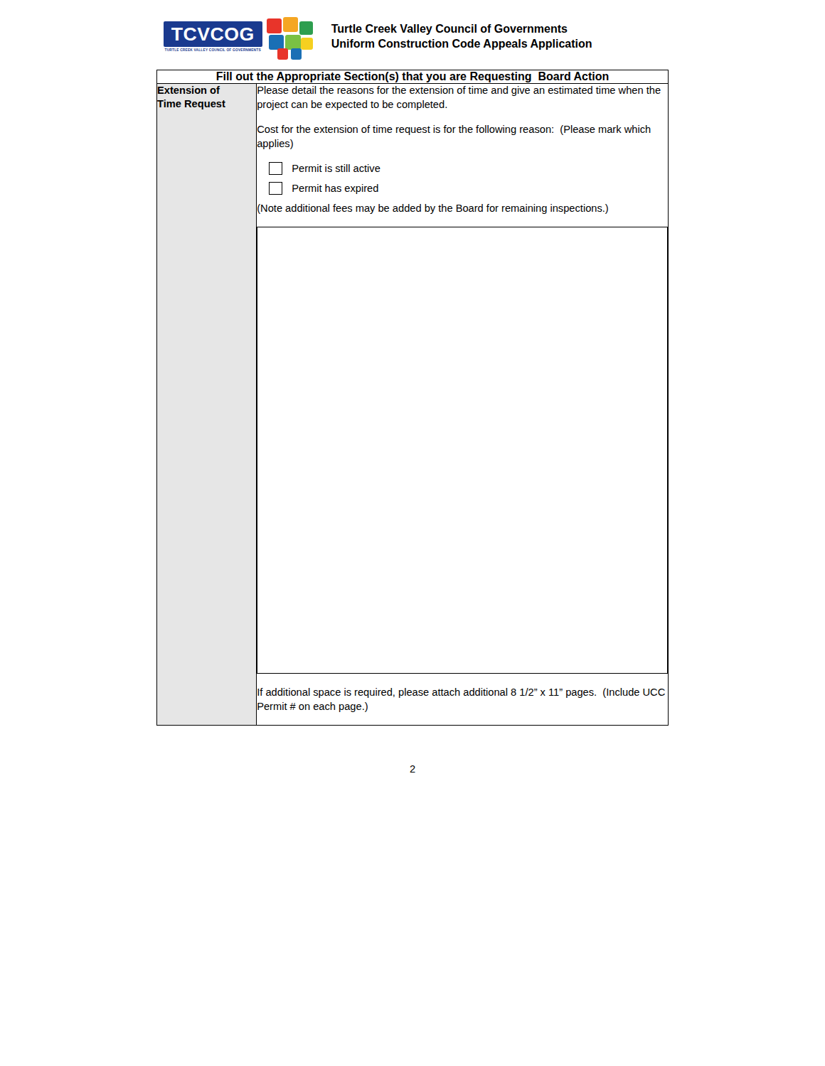TCVCOG
TURTLE CREEK VALLEY COUNCIL OF GOVERNMENTS
Turtle Creek Valley Council of Governments
Uniform Construction Code Appeals Application
| Fill out the Appropriate Section(s) that you are Requesting Board Action |
| Extension of Time Request | Please detail the reasons for the extension of time and give an estimated time when the project can be expected to be completed. Cost for the extension of time request is for the following reason: (Please mark which applies) Permit is still active Permit has expired (Note additional fees may be added by the Board for remaining inspections.) If additional space is required, please attach additional 8 1/2” x 11” pages. (Include UCC Permit # on each page.) |
2